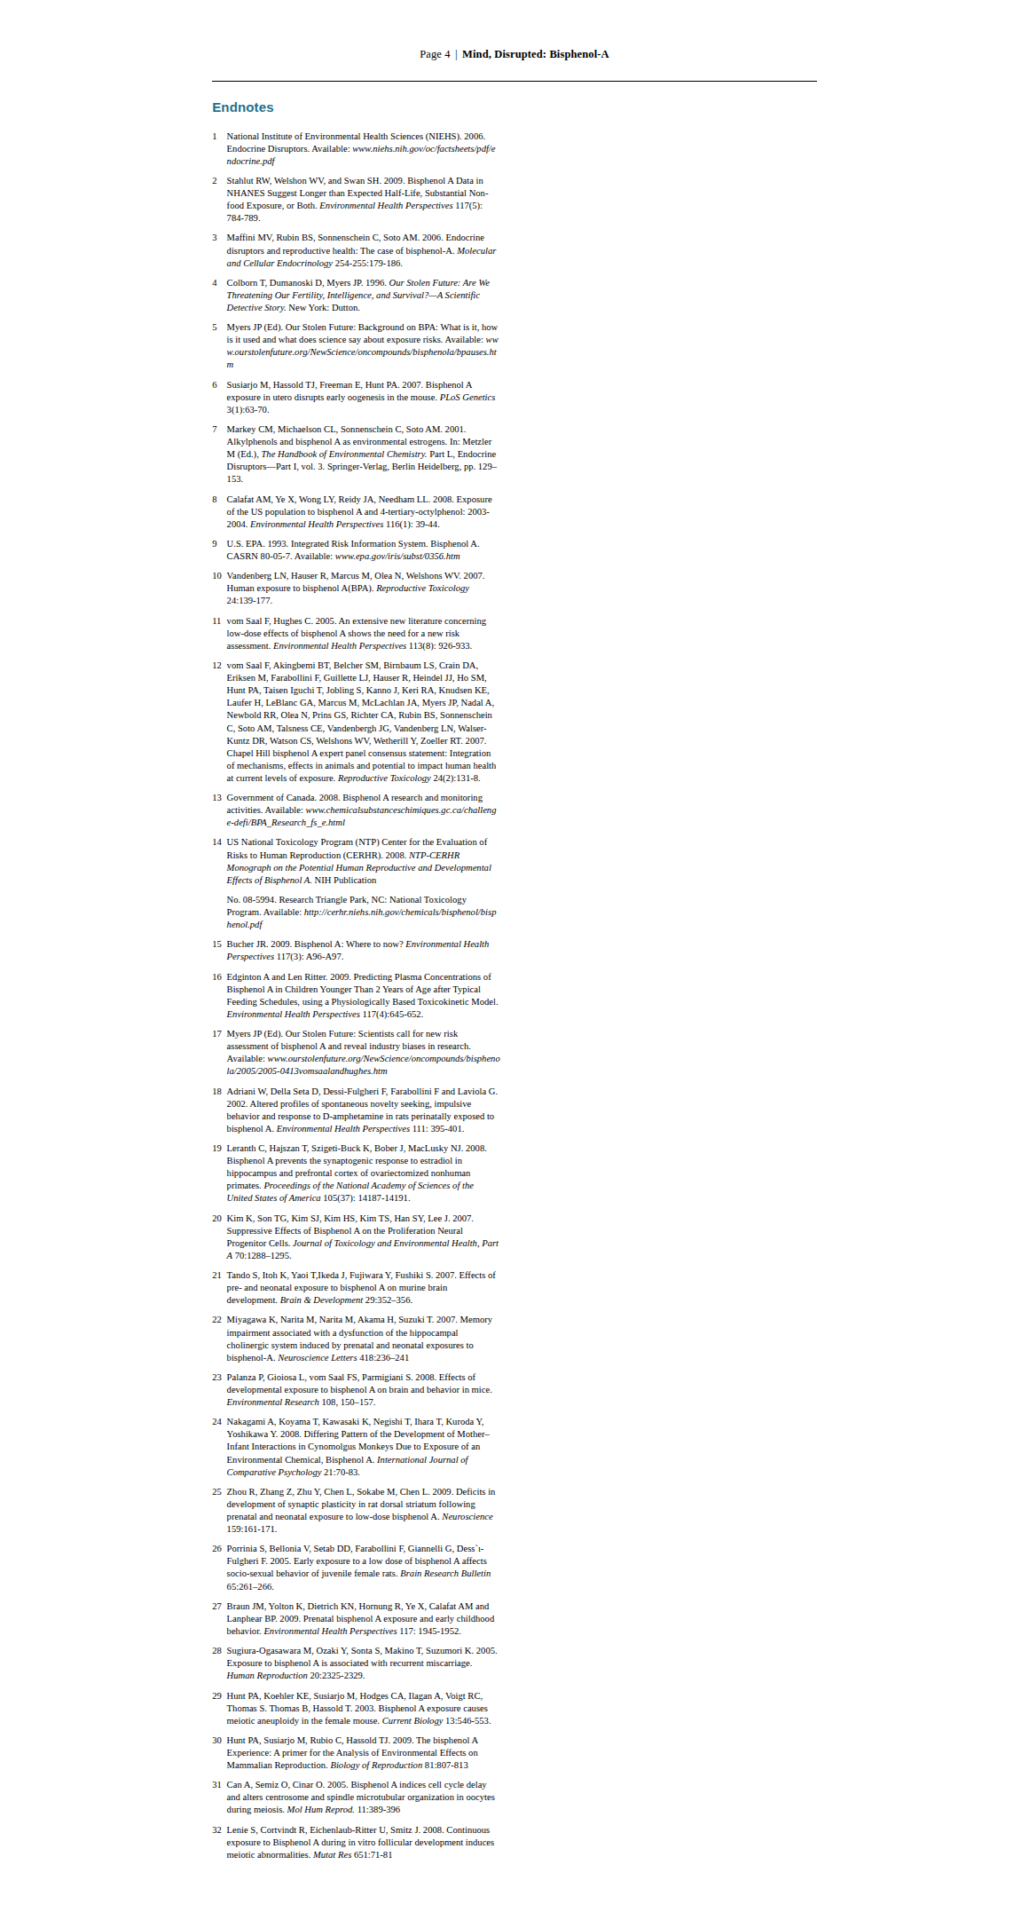Page 4 | Mind, Disrupted: Bisphenol-A
Endnotes
1 National Institute of Environmental Health Sciences (NIEHS). 2006. Endocrine Disruptors. Available: www.niehs.nih.gov/oc/factsheets/pdf/endocrine.pdf
2 Stahlut RW, Welshon WV, and Swan SH. 2009. Bisphenol A Data in NHANES Suggest Longer than Expected Half-Life, Substantial Non-food Exposure, or Both. Environmental Health Perspectives 117(5): 784-789.
3 Maffini MV, Rubin BS, Sonnenschein C, Soto AM. 2006. Endocrine disruptors and reproductive health: The case of bisphenol-A. Molecular and Cellular Endocrinology 254-255:179-186.
4 Colborn T, Dumanoski D, Myers JP. 1996. Our Stolen Future: Are We Threatening Our Fertility, Intelligence, and Survival?—A Scientific Detective Story. New York: Dutton.
5 Myers JP (Ed). Our Stolen Future: Background on BPA: What is it, how is it used and what does science say about exposure risks. Available: www.ourstolenfuture.org/NewScience/oncompounds/bisphenola/bpauses.htm
6 Susiarjo M, Hassold TJ, Freeman E, Hunt PA. 2007. Bisphenol A exposure in utero disrupts early oogenesis in the mouse. PLoS Genetics 3(1):63-70.
7 Markey CM, Michaelson CL, Sonnenschein C, Soto AM. 2001. Alkylphenols and bisphenol A as environmental estrogens. In: Metzler M (Ed.), The Handbook of Environmental Chemistry. Part L, Endocrine Disruptors—Part I, vol. 3. Springer-Verlag, Berlin Heidelberg, pp. 129–153.
8 Calafat AM, Ye X, Wong LY, Reidy JA, Needham LL. 2008. Exposure of the US population to bisphenol A and 4-tertiary-octylphenol: 2003-2004. Environmental Health Perspectives 116(1): 39-44.
9 U.S. EPA. 1993. Integrated Risk Information System. Bisphenol A. CASRN 80-05-7. Available: www.epa.gov/iris/subst/0356.htm
10 Vandenberg LN, Hauser R, Marcus M, Olea N, Welshons WV. 2007. Human exposure to bisphenol A(BPA). Reproductive Toxicology 24:139-177.
11vom Saal F, Hughes C. 2005. An extensive new literature concerning low-dose effects of bisphenol A shows the need for a new risk assessment. Environmental Health Perspectives 113(8): 926-933.
12vom Saal F, Akingbemi BT, Belcher SM, Birnbaum LS, Crain DA, Eriksen M, Farabollini F, Guillette LJ, Hauser R, Heindel JJ, Ho SM, Hunt PA, Taisen Iguchi T, Jobling S, Kanno J, Keri RA, Knudsen KE, Laufer H, LeBlanc GA, Marcus M, McLachlan JA, Myers JP, Nadal A, Newbold RR, Olea N, Prins GS, Richter CA, Rubin BS, Sonnenschein C, Soto AM, Talsness CE, Vandenbergh JG, Vandenberg LN, Walser-Kuntz DR, Watson CS, Welshons WV, Wetherill Y, Zoeller RT. 2007. Chapel Hill bisphenol A expert panel consensus statement: Integration of mechanisms, effects in animals and potential to impact human health at current levels of exposure. Reproductive Toxicology 24(2):131-8.
13 Government of Canada. 2008. Bisphenol A research and monitoring activities. Available: www.chemicalsubstanceschimiques.gc.ca/challenge-defi/BPA_Research_fs_e.html
14 US National Toxicology Program (NTP) Center for the Evaluation of Risks to Human Reproduction (CERHR). 2008. NTP-CERHR Monograph on the Potential Human Reproductive and Developmental Effects of Bisphenol A. NIH Publication
No. 08-5994. Research Triangle Park, NC: National Toxicology Program. Available: http://cerhr.niehs.nih.gov/chemicals/bisphenol/bisphenol.pdf
15 Bucher JR. 2009. Bisphenol A: Where to now? Environmental Health Perspectives 117(3): A96-A97.
16 Edginton A and Len Ritter. 2009. Predicting Plasma Concentrations of Bisphenol A in Children Younger Than 2 Years of Age after Typical Feeding Schedules, using a Physiologically Based Toxicokinetic Model. Environmental Health Perspectives 117(4):645-652.
17 Myers JP (Ed). Our Stolen Future: Scientists call for new risk assessment of bisphenol A and reveal industry biases in research. Available: www.ourstolenfuture.org/NewScience/oncompounds/bisphenola/2005/2005-0413vomsaalandhughes.htm
18 Adriani W, Della Seta D, Dessi-Fulgheri F, Farabollini F and Laviola G. 2002. Altered profiles of spontaneous novelty seeking, impulsive behavior and response to D-amphetamine in rats perinatally exposed to bisphenol A. Environmental Health Perspectives 111: 395-401.
19 Leranth C, Hajszan T, Szigeti-Buck K, Bober J, MacLusky NJ. 2008. Bisphenol A prevents the synaptogenic response to estradiol in hippocampus and prefrontal cortex of ovariectomized nonhuman primates. Proceedings of the National Academy of Sciences of the United States of America 105(37): 14187-14191.
20 Kim K, Son TG, Kim SJ, Kim HS, Kim TS, Han SY, Lee J. 2007. Suppressive Effects of Bisphenol A on the Proliferation Neural Progenitor Cells. Journal of Toxicology and Environmental Health, Part A 70:1288–1295.
21 Tando S, Itoh K, Yaoi T,Ikeda J, Fujiwara Y, Fushiki S. 2007. Effects of pre- and neonatal exposure to bisphenol A on murine brain development. Brain & Development 29:352–356.
22 Miyagawa K, Narita M, Narita M, Akama H, Suzuki T. 2007. Memory impairment associated with a dysfunction of the hippocampal cholinergic system induced by prenatal and neonatal exposures to bisphenol-A. Neuroscience Letters 418:236–241
23 Palanza P, Gioiosa L, vom Saal FS, Parmigiani S. 2008. Effects of developmental exposure to bisphenol A on brain and behavior in mice. Environmental Research 108, 150–157.
24 Nakagami A, Koyama T, Kawasaki K, Negishi T, Ihara T, Kuroda Y, Yoshikawa Y. 2008. Differing Pattern of the Development of Mother–Infant Interactions in Cynomolgus Monkeys Due to Exposure of an Environmental Chemical, Bisphenol A. International Journal of Comparative Psychology 21:70-83.
25 Zhou R, Zhang Z, Zhu Y, Chen L, Sokabe M, Chen L. 2009. Deficits in development of synaptic plasticity in rat dorsal striatum following prenatal and neonatal exposure to low-dose bisphenol A. Neuroscience 159:161-171.
26 Porrinia S, Bellonia V, Setab DD, Farabollini F, Giannelli G, Dess`ı-Fulgheri F. 2005. Early exposure to a low dose of bisphenol A affects socio-sexual behavior of juvenile female rats. Brain Research Bulletin 65:261–266.
27 Braun JM, Yolton K, Dietrich KN, Hornung R, Ye X, Calafat AM and Lanphear BP. 2009. Prenatal bisphenol A exposure and early childhood behavior. Environmental Health Perspectives 117: 1945-1952.
28 Sugiura-Ogasawara M, Ozaki Y, Sonta S, Makino T, Suzumori K. 2005. Exposure to bisphenol A is associated with recurrent miscarriage. Human Reproduction 20:2325-2329.
29 Hunt PA, Koehler KE, Susiarjo M, Hodges CA, Ilagan A, Voigt RC, Thomas S. Thomas B, Hassold T. 2003. Bisphenol A exposure causes meiotic aneuploidy in the female mouse. Current Biology 13:546-553.
30 Hunt PA, Susiarjo M, Rubio C, Hassold TJ. 2009. The bisphenol A Experience: A primer for the Analysis of Environmental Effects on Mammalian Reproduction. Biology of Reproduction 81:807-813
31 Can A, Semiz O, Cinar O. 2005. Bisphenol A indices cell cycle delay and alters centrosome and spindle microtubular organization in oocytes during meiosis. Mol Hum Reprod. 11:389-396
32 Lenie S, Cortvindt R, Eichenlaub-Ritter U, Smitz J. 2008. Continuous exposure to Bisphenol A during in vitro follicular development induces meiotic abnormalities. Mutat Res 651:71-81